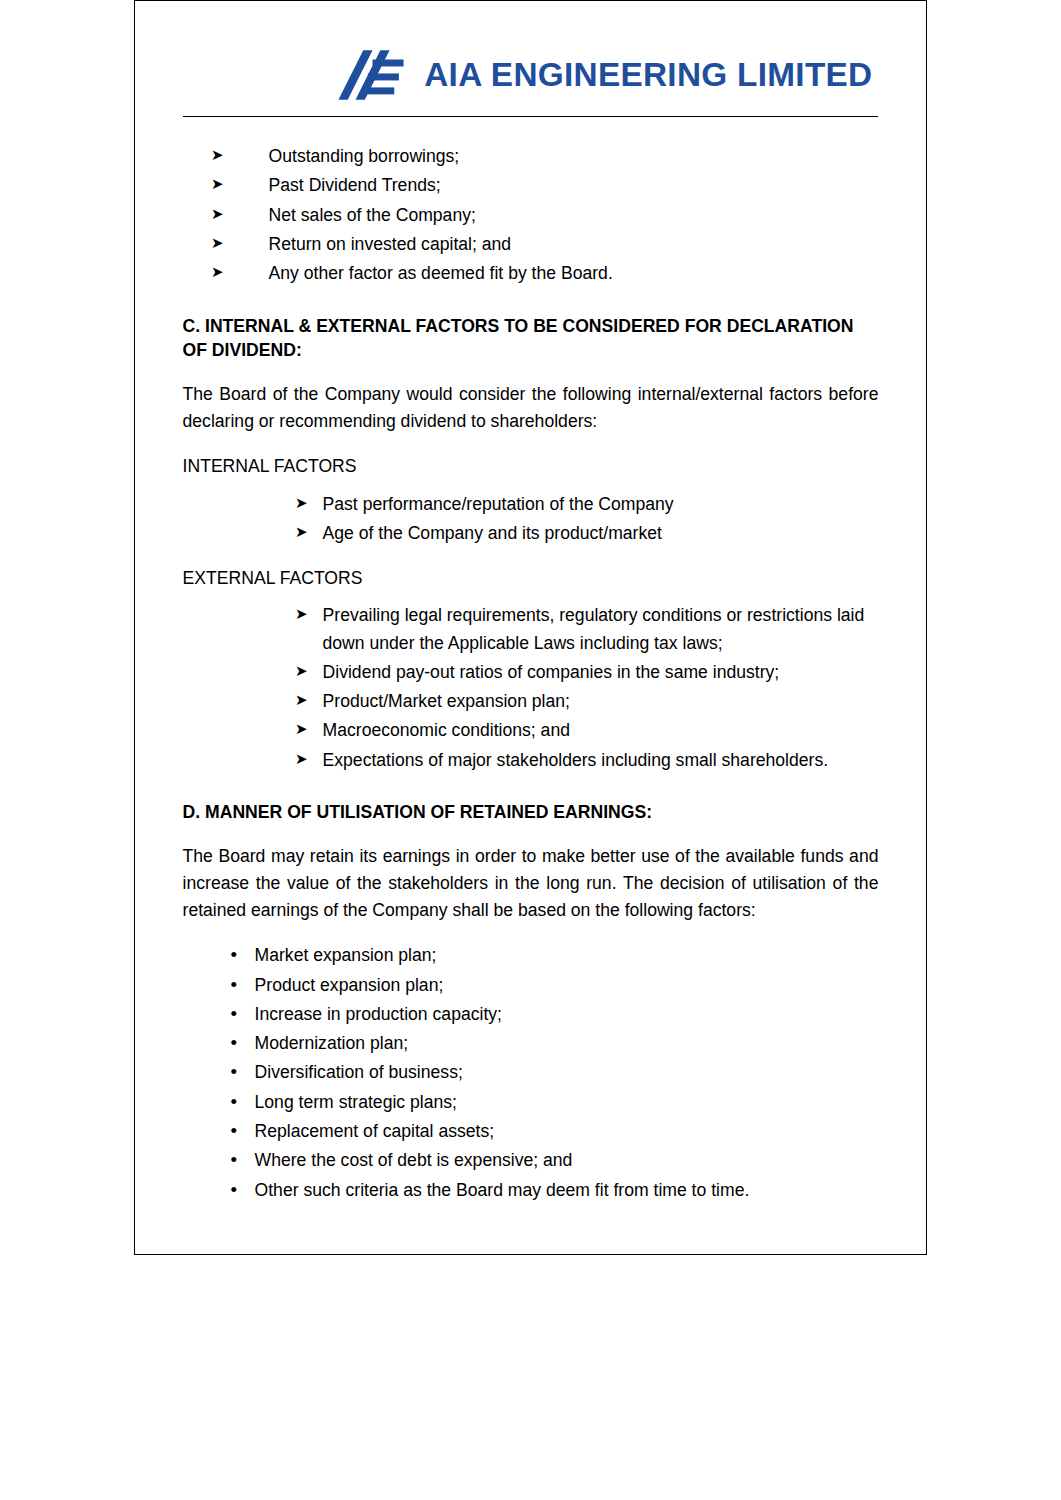AIA ENGINEERING LIMITED
Outstanding borrowings;
Past Dividend Trends;
Net sales of the Company;
Return on invested capital; and
Any other factor as deemed fit by the Board.
C. INTERNAL & EXTERNAL FACTORS TO BE CONSIDERED FOR DECLARATION OF DIVIDEND:
The Board of the Company would consider the following internal/external factors before declaring or recommending dividend to shareholders:
INTERNAL FACTORS
Past performance/reputation of the Company
Age of the Company and its product/market
EXTERNAL FACTORS
Prevailing legal requirements, regulatory conditions or restrictions laid down under the Applicable Laws including tax laws;
Dividend pay-out ratios of companies in the same industry;
Product/Market expansion plan;
Macroeconomic conditions; and
Expectations of major stakeholders including small shareholders.
D. MANNER OF UTILISATION OF RETAINED EARNINGS:
The Board may retain its earnings in order to make better use of the available funds and increase the value of the stakeholders in the long run. The decision of utilisation of the retained earnings of the Company shall be based on the following factors:
Market expansion plan;
Product expansion plan;
Increase in production capacity;
Modernization plan;
Diversification of business;
Long term strategic plans;
Replacement of capital assets;
Where the cost of debt is expensive; and
Other such criteria as the Board may deem fit from time to time.